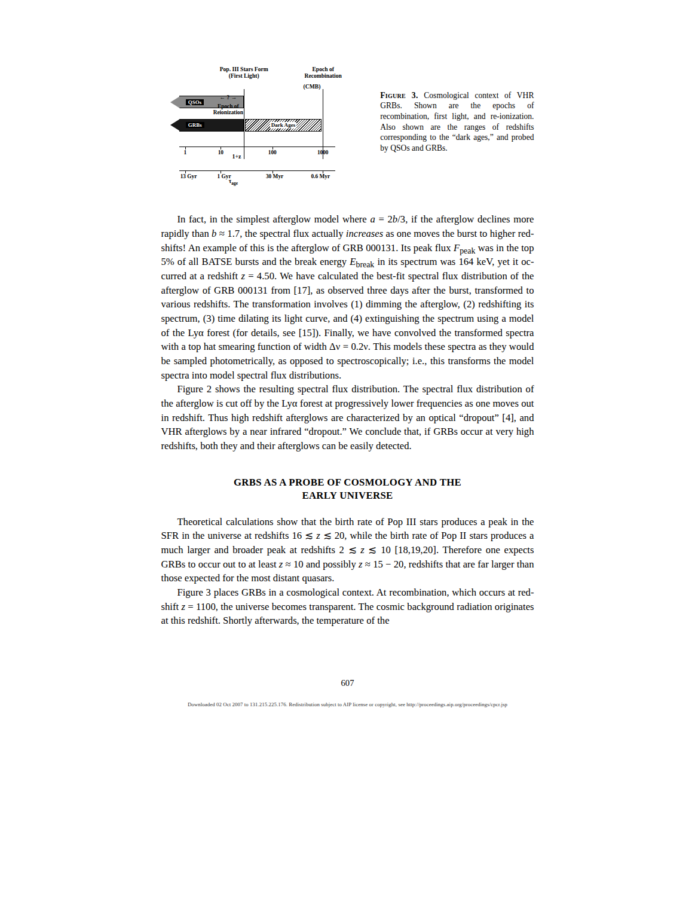Pop. III Stars Form
(First Light)
Epoch of
Recombination
(CMB)
QSOs
← ? →
Epoch of
Reionization
GRBs
Dark Ages
1
10
100
1000
1+z
13 Gyr
1 Gyr
30 Myr
0.6 Myr
τage
Figure 3. Cosmological context of VHR GRBs. Shown are the epochs of recombination, first light, and re-ionization. Also shown are the ranges of redshifts corresponding to the “dark ages,” and probed by QSOs and GRBs.
In fact, in the simplest afterglow model where a = 2b/3, if the afterglow declines more rapidly than b ≈ 1.7, the spectral flux actually increases as one moves the burst to higher redshifts! An example of this is the afterglow of GRB 000131. Its peak flux Fpeak was in the top 5% of all BATSE bursts and the break energy Ebreak in its spectrum was 164 keV, yet it occurred at a redshift z = 4.50. We have calculated the best-fit spectral flux distribution of the afterglow of GRB 000131 from [17], as observed three days after the burst, transformed to various redshifts. The transformation involves (1) dimming the afterglow, (2) redshifting its spectrum, (3) time dilating its light curve, and (4) extinguishing the spectrum using a model of the Lyα forest (for details, see [15]). Finally, we have convolved the transformed spectra with a top hat smearing function of width Δν = 0.2ν. This models these spectra as they would be sampled photometrically, as opposed to spectroscopically; i.e., this transforms the model spectra into model spectral flux distributions.
Figure 2 shows the resulting spectral flux distribution. The spectral flux distribution of the afterglow is cut off by the Lyα forest at progressively lower frequencies as one moves out in redshift. Thus high redshift afterglows are characterized by an optical “dropout” [4], and VHR afterglows by a near infrared “dropout.” We conclude that, if GRBs occur at very high redshifts, both they and their afterglows can be easily detected.
GRBS AS A PROBE OF COSMOLOGY AND THE
EARLY UNIVERSE
Theoretical calculations show that the birth rate of Pop III stars produces a peak in the SFR in the universe at redshifts 16 ≲ z ≲ 20, while the birth rate of Pop II stars produces a much larger and broader peak at redshifts 2 ≲ z ≲ 10 [18,19,20]. Therefore one expects GRBs to occur out to at least z ≈ 10 and possibly z ≈ 15 − 20, redshifts that are far larger than those expected for the most distant quasars.
Figure 3 places GRBs in a cosmological context. At recombination, which occurs at redshift z = 1100, the universe becomes transparent. The cosmic background radiation originates at this redshift. Shortly afterwards, the temperature of the
607
Downloaded 02 Oct 2007 to 131.215.225.176. Redistribution subject to AIP license or copyright, see http://proceedings.aip.org/proceedings/cpcr.jsp